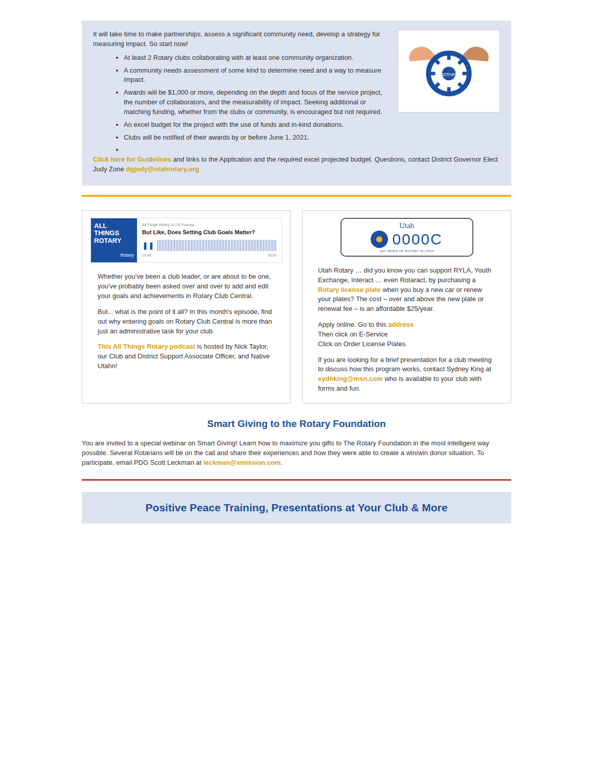It will take time to make partnerships, assess a significant community need, develop a strategy for measuring impact. So start now!
At least 2 Rotary clubs collaborating with at least one community organization.
A community needs assessment of some kind to determine need and a way to measure impact.
Awards will be $1,000 or more, depending on the depth and focus of the service project, the number of collaborators, and the measurability of impact. Seeking additional or matching funding, whether from the clubs or community, is encouraged but not required.
An excel budget for the project with the use of funds and in-kind donations.
Clubs will be notified of their awards by or before June 1, 2021.
Click here for Guidelines and links to the Application and the required excel projected budget. Questions, contact District Governor Elect Judy Zone dgjudy@utahrotary.org
ALL
THINGS
ROTARY
Rotary
All Things Rotary: A-ITR Podcast
But Like, Does Setting Club Goals Matter?
❚❚
00:4430:00
Whether you've been a club leader, or are about to be one, you've probably been asked over and over to add and edit your goals and achievements in Rotary Club Central.
But... what is the point of it all? In this month's episode, find out why entering goals on Rotary Club Central is more than just an administrative task for your club.
This All Things Rotary podcast is hosted by Nick Taylor, our Club and District Support Associate Officer, and Native Utahn!
Utah
0000C
100 Years of Rotary in Utah
Utah Rotary … did you know you can support RYLA, Youth Exchange, Interact … even Rotaract, by purchasing a Rotary license plate when you buy a new car or renew your plates? The cost – over and above the new plate or renewal fee – is an affordable $25/year.
Apply online. Go to this address
Then click on E-Service
Click on Order License Plates
If you are looking for a brief presentation for a club meeting to discuss how this program works, contact Sydney King at sydhking@msn.com who is available to your club with forms and fun.
Smart Giving to the Rotary Foundation
You are invited to a special webinar on Smart Giving! Learn how to maximize you gifts to The Rotary Foundation in the most intelligent way possible. Several Rotarians will be on the call and share their experiences and how they were able to create a win/win donor situation. To participate, email PDG Scott Leckman at leckman@xmission.com.
Positive Peace Training, Presentations at Your Club & More